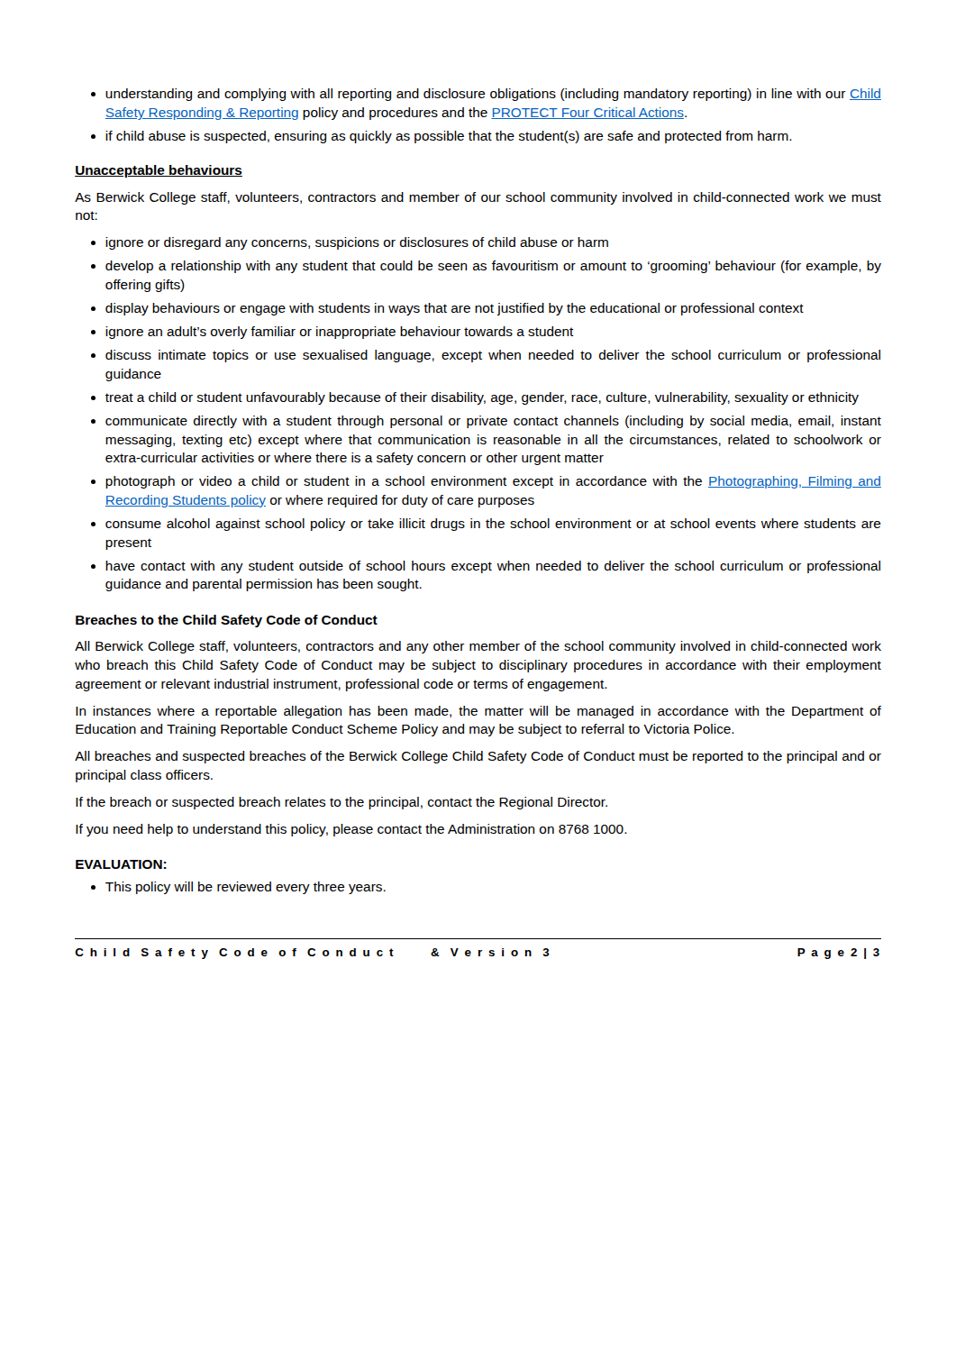understanding and complying with all reporting and disclosure obligations (including mandatory reporting) in line with our Child Safety Responding & Reporting policy and procedures and the PROTECT Four Critical Actions.
if child abuse is suspected, ensuring as quickly as possible that the student(s) are safe and protected from harm.
Unacceptable behaviours
As Berwick College staff, volunteers, contractors and member of our school community involved in child-connected work we must not:
ignore or disregard any concerns, suspicions or disclosures of child abuse or harm
develop a relationship with any student that could be seen as favouritism or amount to ‘grooming’ behaviour (for example, by offering gifts)
display behaviours or engage with students in ways that are not justified by the educational or professional context
ignore an adult’s overly familiar or inappropriate behaviour towards a student
discuss intimate topics or use sexualised language, except when needed to deliver the school curriculum or professional guidance
treat a child or student unfavourably because of their disability, age, gender, race, culture, vulnerability, sexuality or ethnicity
communicate directly with a student through personal or private contact channels (including by social media, email, instant messaging, texting etc) except where that communication is reasonable in all the circumstances, related to schoolwork or extra-curricular activities or where there is a safety concern or other urgent matter
photograph or video a child or student in a school environment except in accordance with the Photographing, Filming and Recording Students policy or where required for duty of care purposes
consume alcohol against school policy or take illicit drugs in the school environment or at school events where students are present
have contact with any student outside of school hours except when needed to deliver the school curriculum or professional guidance and parental permission has been sought.
Breaches to the Child Safety Code of Conduct
All Berwick College staff, volunteers, contractors and any other member of the school community involved in child-connected work who breach this Child Safety Code of Conduct may be subject to disciplinary procedures in accordance with their employment agreement or relevant industrial instrument, professional code or terms of engagement.
In instances where a reportable allegation has been made, the matter will be managed in accordance with the Department of Education and Training Reportable Conduct Scheme Policy and may be subject to referral to Victoria Police.
All breaches and suspected breaches of the Berwick College Child Safety Code of Conduct must be reported to the principal and or principal class officers.
If the breach or suspected breach relates to the principal, contact the Regional Director.
If you need help to understand this policy, please contact the Administration on 8768 1000.
EVALUATION:
This policy will be reviewed every three years.
C h i l d S a f e t y C o d e o f C o n d u c t
& V e r s i o n 3
P a g e 2 | 3